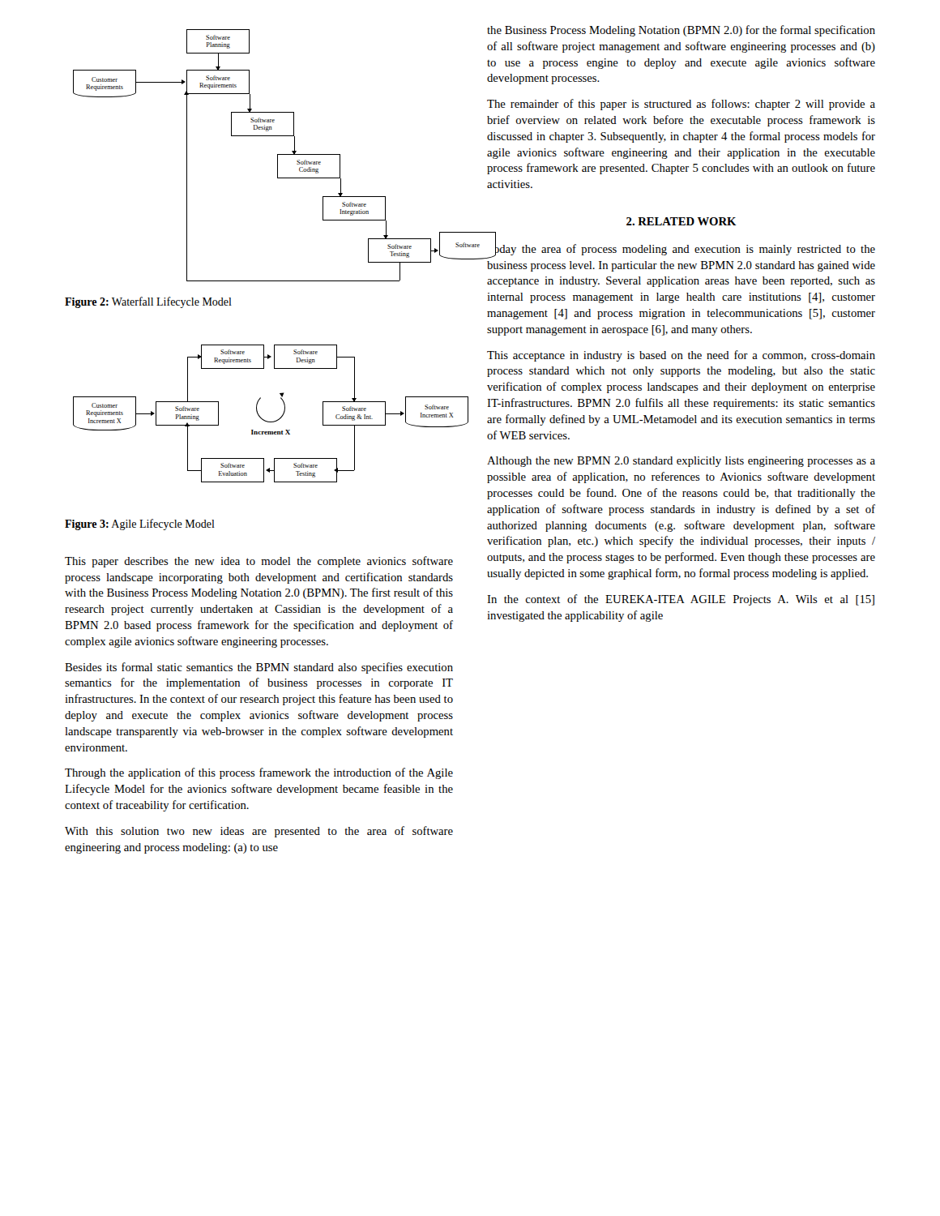Software
Planning
Customer
Requirements
Software
Requirements
Software
Design
Software
Coding
Software
Integration
Software
Testing
Software
Figure 2: Waterfall Lifecycle Model
Software
Requirements
Software
Design
Customer
Requirements
Increment X
Software
Planning
Software
Coding & Int.
Software
Increment X
Software
Evaluation
Software
Testing
Increment X
Figure 3: Agile Lifecycle Model
This paper describes the new idea to model the complete avionics software process landscape incorporating both development and certification standards with the Business Process Modeling Notation 2.0 (BPMN). The first result of this research project currently undertaken at Cassidian is the development of a BPMN 2.0 based process framework for the specification and deployment of complex agile avionics software engineering processes.
Besides its formal static semantics the BPMN standard also specifies execution semantics for the implementation of business processes in corporate IT infrastructures. In the context of our research project this feature has been used to deploy and execute the complex avionics software development process landscape transparently via web-browser in the complex software development environment.
Through the application of this process framework the introduction of the Agile Lifecycle Model for the avionics software development became feasible in the context of traceability for certification.
With this solution two new ideas are presented to the area of software engineering and process modeling: (a) to use
the Business Process Modeling Notation (BPMN 2.0) for the formal specification of all software project management and software engineering processes and (b) to use a process engine to deploy and execute agile avionics software development processes.
The remainder of this paper is structured as follows: chapter 2 will provide a brief overview on related work before the executable process framework is discussed in chapter 3. Subsequently, in chapter 4 the formal process models for agile avionics software engineering and their application in the executable process framework are presented. Chapter 5 concludes with an outlook on future activities.
2. RELATED WORK
Today the area of process modeling and execution is mainly restricted to the business process level. In particular the new BPMN 2.0 standard has gained wide acceptance in industry. Several application areas have been reported, such as internal process management in large health care institutions [4], customer management [4] and process migration in telecommunications [5], customer support management in aerospace [6], and many others.
This acceptance in industry is based on the need for a common, cross-domain process standard which not only supports the modeling, but also the static verification of complex process landscapes and their deployment on enterprise IT-infrastructures. BPMN 2.0 fulfils all these requirements: its static semantics are formally defined by a UML-Metamodel and its execution semantics in terms of WEB services.
Although the new BPMN 2.0 standard explicitly lists engineering processes as a possible area of application, no references to Avionics software development processes could be found. One of the reasons could be, that traditionally the application of software process standards in industry is defined by a set of authorized planning documents (e.g. software development plan, software verification plan, etc.) which specify the individual processes, their inputs / outputs, and the process stages to be performed. Even though these processes are usually depicted in some graphical form, no formal process modeling is applied.
In the context of the EUREKA-ITEA AGILE Projects A. Wils et al [15] investigated the applicability of agile